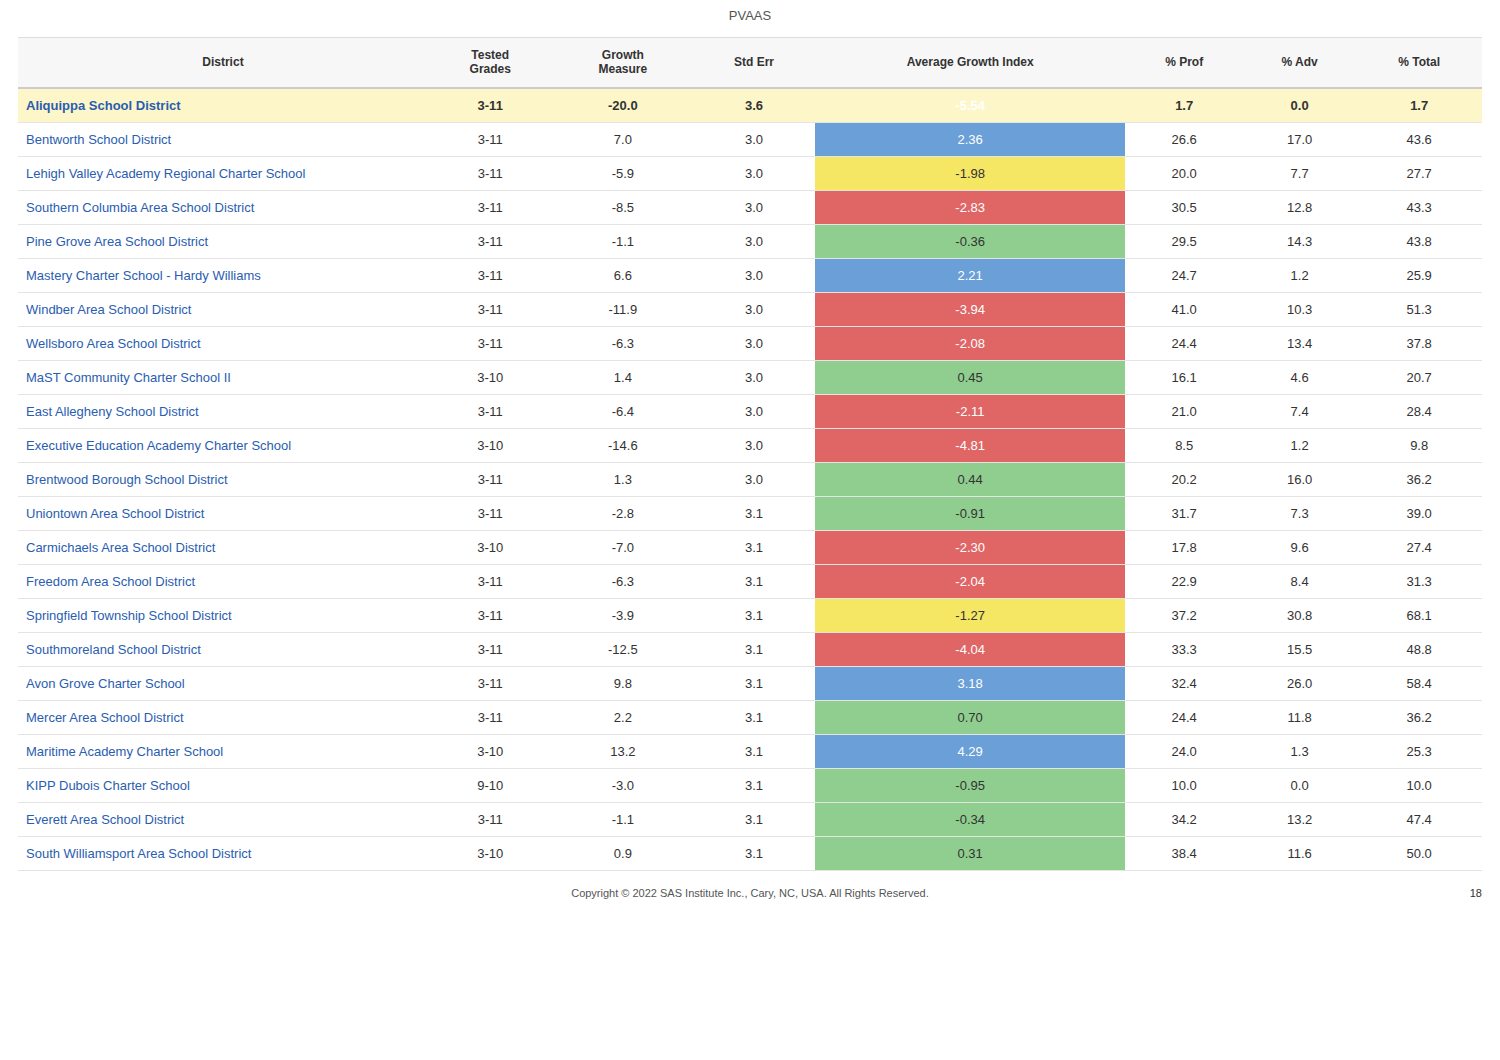PVAAS
| District | Tested Grades | Growth Measure | Std Err | Average Growth Index | % Prof | % Adv | % Total |
| --- | --- | --- | --- | --- | --- | --- | --- |
| Aliquippa School District | 3-11 | -20.0 | 3.6 | -5.54 | 1.7 | 0.0 | 1.7 |
| Bentworth School District | 3-11 | 7.0 | 3.0 | 2.36 | 26.6 | 17.0 | 43.6 |
| Lehigh Valley Academy Regional Charter School | 3-11 | -5.9 | 3.0 | -1.98 | 20.0 | 7.7 | 27.7 |
| Southern Columbia Area School District | 3-11 | -8.5 | 3.0 | -2.83 | 30.5 | 12.8 | 43.3 |
| Pine Grove Area School District | 3-11 | -1.1 | 3.0 | -0.36 | 29.5 | 14.3 | 43.8 |
| Mastery Charter School - Hardy Williams | 3-11 | 6.6 | 3.0 | 2.21 | 24.7 | 1.2 | 25.9 |
| Windber Area School District | 3-11 | -11.9 | 3.0 | -3.94 | 41.0 | 10.3 | 51.3 |
| Wellsboro Area School District | 3-11 | -6.3 | 3.0 | -2.08 | 24.4 | 13.4 | 37.8 |
| MaST Community Charter School II | 3-10 | 1.4 | 3.0 | 0.45 | 16.1 | 4.6 | 20.7 |
| East Allegheny School District | 3-11 | -6.4 | 3.0 | -2.11 | 21.0 | 7.4 | 28.4 |
| Executive Education Academy Charter School | 3-10 | -14.6 | 3.0 | -4.81 | 8.5 | 1.2 | 9.8 |
| Brentwood Borough School District | 3-11 | 1.3 | 3.0 | 0.44 | 20.2 | 16.0 | 36.2 |
| Uniontown Area School District | 3-11 | -2.8 | 3.1 | -0.91 | 31.7 | 7.3 | 39.0 |
| Carmichaels Area School District | 3-10 | -7.0 | 3.1 | -2.30 | 17.8 | 9.6 | 27.4 |
| Freedom Area School District | 3-11 | -6.3 | 3.1 | -2.04 | 22.9 | 8.4 | 31.3 |
| Springfield Township School District | 3-11 | -3.9 | 3.1 | -1.27 | 37.2 | 30.8 | 68.1 |
| Southmoreland School District | 3-11 | -12.5 | 3.1 | -4.04 | 33.3 | 15.5 | 48.8 |
| Avon Grove Charter School | 3-11 | 9.8 | 3.1 | 3.18 | 32.4 | 26.0 | 58.4 |
| Mercer Area School District | 3-11 | 2.2 | 3.1 | 0.70 | 24.4 | 11.8 | 36.2 |
| Maritime Academy Charter School | 3-10 | 13.2 | 3.1 | 4.29 | 24.0 | 1.3 | 25.3 |
| KIPP Dubois Charter School | 9-10 | -3.0 | 3.1 | -0.95 | 10.0 | 0.0 | 10.0 |
| Everett Area School District | 3-11 | -1.1 | 3.1 | -0.34 | 34.2 | 13.2 | 47.4 |
| South Williamsport Area School District | 3-10 | 0.9 | 3.1 | 0.31 | 38.4 | 11.6 | 50.0 |
Copyright © 2022 SAS Institute Inc., Cary, NC, USA. All Rights Reserved. 18